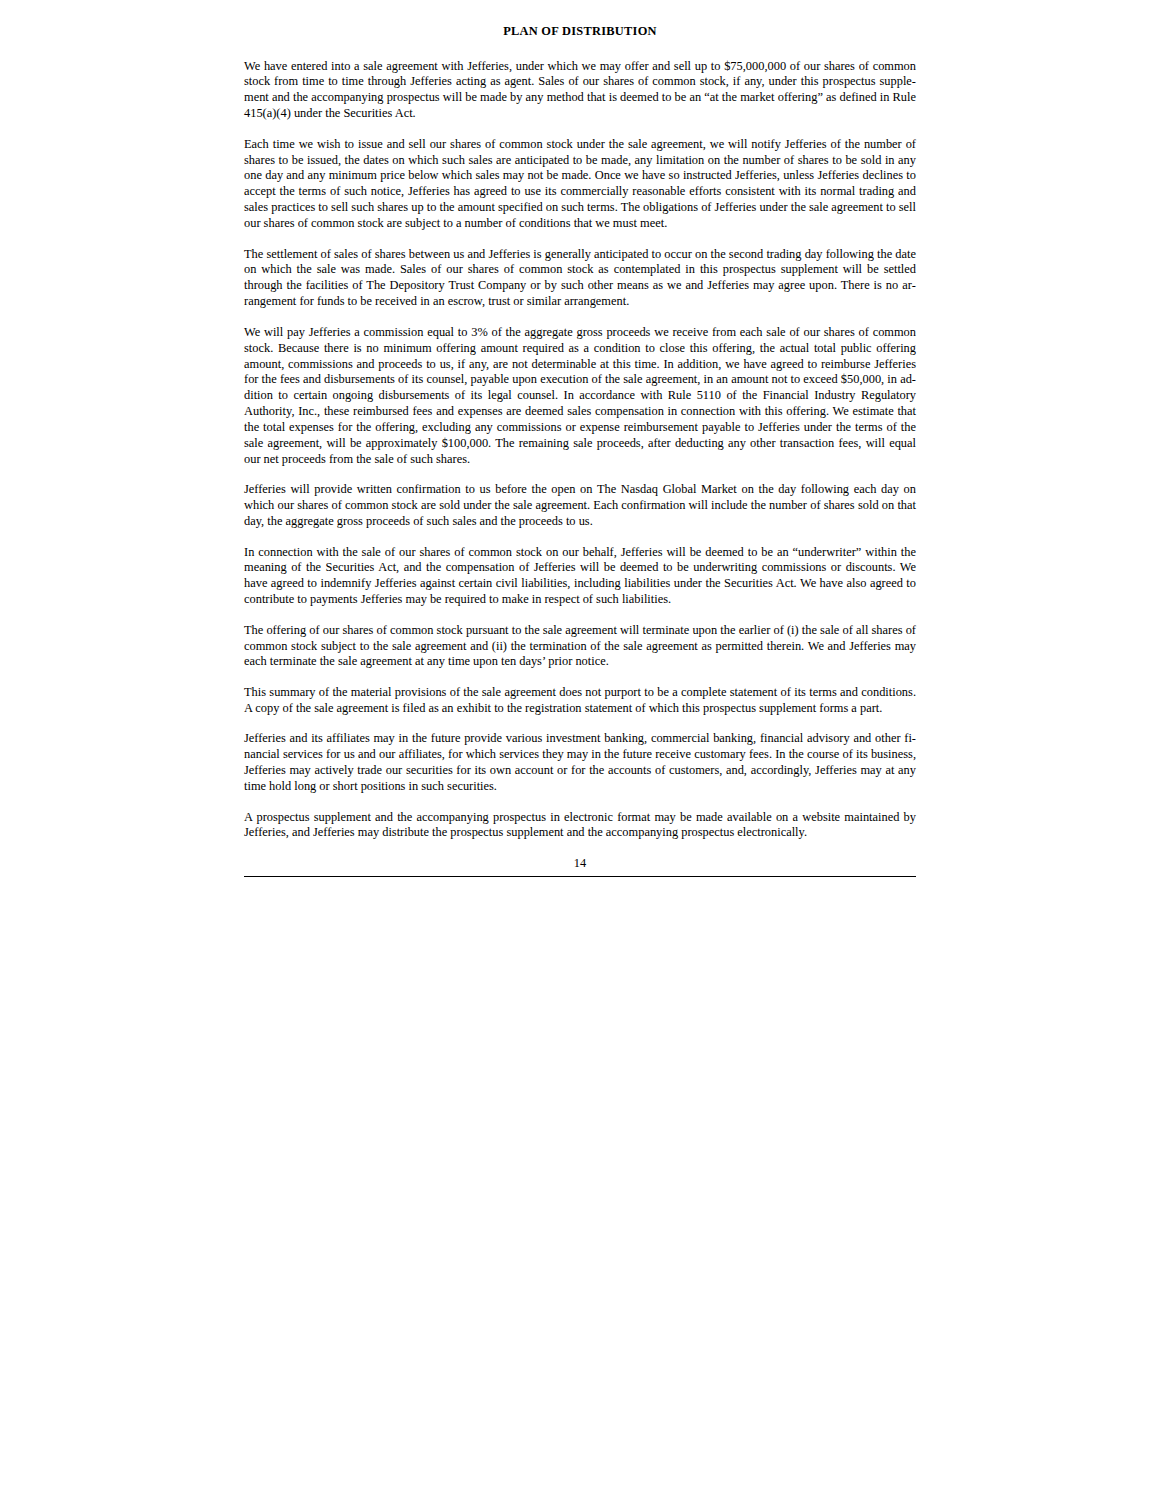PLAN OF DISTRIBUTION
We have entered into a sale agreement with Jefferies, under which we may offer and sell up to $75,000,000 of our shares of common stock from time to time through Jefferies acting as agent. Sales of our shares of common stock, if any, under this prospectus supplement and the accompanying prospectus will be made by any method that is deemed to be an “at the market offering” as defined in Rule 415(a)(4) under the Securities Act.
Each time we wish to issue and sell our shares of common stock under the sale agreement, we will notify Jefferies of the number of shares to be issued, the dates on which such sales are anticipated to be made, any limitation on the number of shares to be sold in any one day and any minimum price below which sales may not be made. Once we have so instructed Jefferies, unless Jefferies declines to accept the terms of such notice, Jefferies has agreed to use its commercially reasonable efforts consistent with its normal trading and sales practices to sell such shares up to the amount specified on such terms. The obligations of Jefferies under the sale agreement to sell our shares of common stock are subject to a number of conditions that we must meet.
The settlement of sales of shares between us and Jefferies is generally anticipated to occur on the second trading day following the date on which the sale was made. Sales of our shares of common stock as contemplated in this prospectus supplement will be settled through the facilities of The Depository Trust Company or by such other means as we and Jefferies may agree upon. There is no arrangement for funds to be received in an escrow, trust or similar arrangement.
We will pay Jefferies a commission equal to 3% of the aggregate gross proceeds we receive from each sale of our shares of common stock. Because there is no minimum offering amount required as a condition to close this offering, the actual total public offering amount, commissions and proceeds to us, if any, are not determinable at this time. In addition, we have agreed to reimburse Jefferies for the fees and disbursements of its counsel, payable upon execution of the sale agreement, in an amount not to exceed $50,000, in addition to certain ongoing disbursements of its legal counsel. In accordance with Rule 5110 of the Financial Industry Regulatory Authority, Inc., these reimbursed fees and expenses are deemed sales compensation in connection with this offering. We estimate that the total expenses for the offering, excluding any commissions or expense reimbursement payable to Jefferies under the terms of the sale agreement, will be approximately $100,000. The remaining sale proceeds, after deducting any other transaction fees, will equal our net proceeds from the sale of such shares.
Jefferies will provide written confirmation to us before the open on The Nasdaq Global Market on the day following each day on which our shares of common stock are sold under the sale agreement. Each confirmation will include the number of shares sold on that day, the aggregate gross proceeds of such sales and the proceeds to us.
In connection with the sale of our shares of common stock on our behalf, Jefferies will be deemed to be an “underwriter” within the meaning of the Securities Act, and the compensation of Jefferies will be deemed to be underwriting commissions or discounts. We have agreed to indemnify Jefferies against certain civil liabilities, including liabilities under the Securities Act. We have also agreed to contribute to payments Jefferies may be required to make in respect of such liabilities.
The offering of our shares of common stock pursuant to the sale agreement will terminate upon the earlier of (i) the sale of all shares of common stock subject to the sale agreement and (ii) the termination of the sale agreement as permitted therein. We and Jefferies may each terminate the sale agreement at any time upon ten days’ prior notice.
This summary of the material provisions of the sale agreement does not purport to be a complete statement of its terms and conditions. A copy of the sale agreement is filed as an exhibit to the registration statement of which this prospectus supplement forms a part.
Jefferies and its affiliates may in the future provide various investment banking, commercial banking, financial advisory and other financial services for us and our affiliates, for which services they may in the future receive customary fees. In the course of its business, Jefferies may actively trade our securities for its own account or for the accounts of customers, and, accordingly, Jefferies may at any time hold long or short positions in such securities.
A prospectus supplement and the accompanying prospectus in electronic format may be made available on a website maintained by Jefferies, and Jefferies may distribute the prospectus supplement and the accompanying prospectus electronically.
14